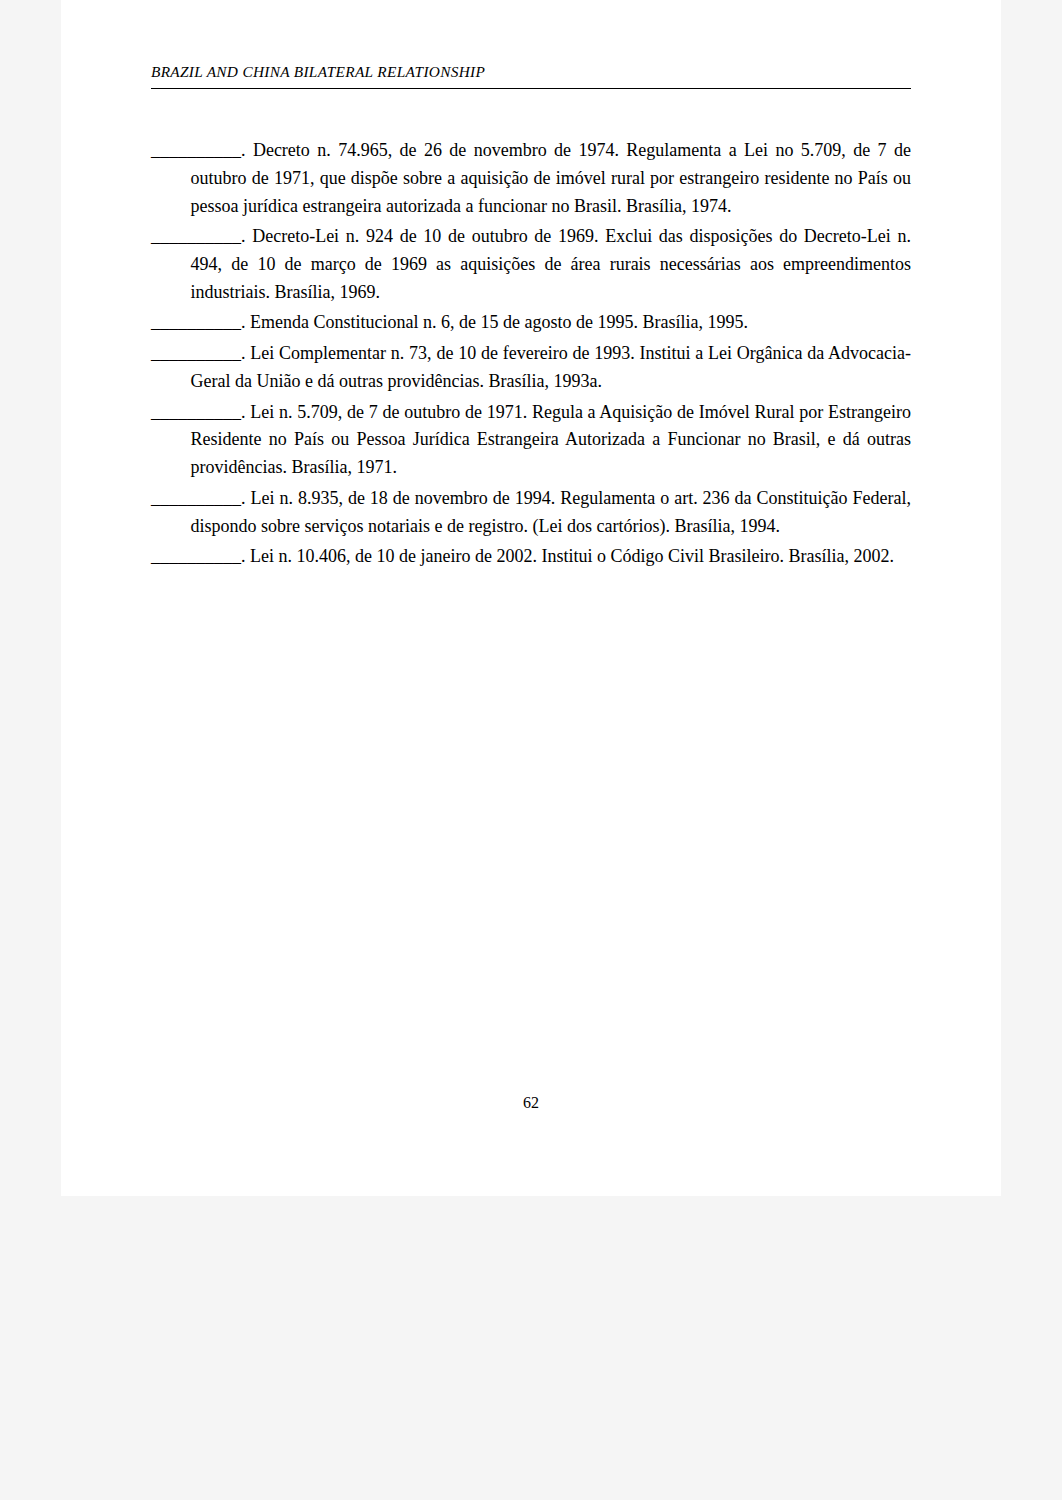BRAZIL AND CHINA BILATERAL RELATIONSHIP
__________. Decreto n. 74.965, de 26 de novembro de 1974. Regulamenta a Lei no 5.709, de 7 de outubro de 1971, que dispõe sobre a aquisição de imóvel rural por estrangeiro residente no País ou pessoa jurídica estrangeira autorizada a funcionar no Brasil. Brasília, 1974.
__________. Decreto-Lei n. 924 de 10 de outubro de 1969. Exclui das disposições do Decreto-Lei n. 494, de 10 de março de 1969 as aquisições de área rurais necessárias aos empreendimentos industriais. Brasília, 1969.
__________. Emenda Constitucional n. 6, de 15 de agosto de 1995. Brasília, 1995.
__________. Lei Complementar n. 73, de 10 de fevereiro de 1993. Institui a Lei Orgânica da Advocacia-Geral da União e dá outras providências. Brasília, 1993a.
__________. Lei n. 5.709, de 7 de outubro de 1971. Regula a Aquisição de Imóvel Rural por Estrangeiro Residente no País ou Pessoa Jurídica Estrangeira Autorizada a Funcionar no Brasil, e dá outras providências. Brasília, 1971.
__________. Lei n. 8.935, de 18 de novembro de 1994. Regulamenta o art. 236 da Constituição Federal, dispondo sobre serviços notariais e de registro. (Lei dos cartórios). Brasília, 1994.
__________. Lei n. 10.406, de 10 de janeiro de 2002. Institui o Código Civil Brasileiro. Brasília, 2002.
62